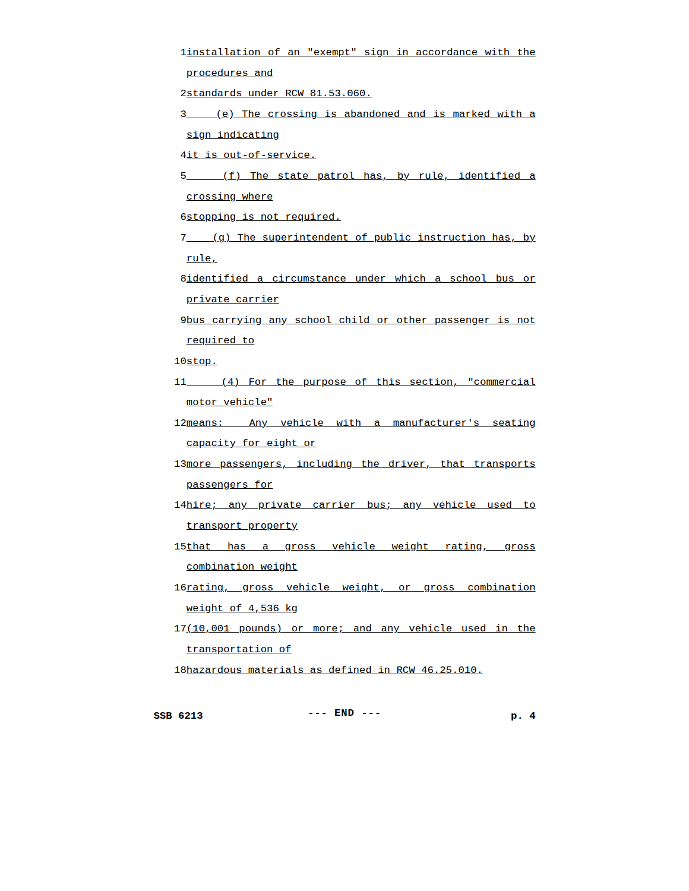| 1 | installation of an "exempt" sign in accordance with the procedures and |
| 2 | standards under RCW 81.53.060. |
| 3 | (e) The crossing is abandoned and is marked with a sign indicating |
| 4 | it is out-of-service. |
| 5 | (f) The state patrol has, by rule, identified a crossing where |
| 6 | stopping is not required. |
| 7 | (g) The superintendent of public instruction has, by rule, |
| 8 | identified a circumstance under which a school bus or private carrier |
| 9 | bus carrying any school child or other passenger is not required to |
| 10 | stop. |
| 11 | (4) For the purpose of this section, "commercial motor vehicle" |
| 12 | means: Any vehicle with a manufacturer's seating capacity for eight or |
| 13 | more passengers, including the driver, that transports passengers for |
| 14 | hire; any private carrier bus; any vehicle used to transport property |
| 15 | that has a gross vehicle weight rating, gross combination weight |
| 16 | rating, gross vehicle weight, or gross combination weight of 4,536 kg |
| 17 | (10,001 pounds) or more; and any vehicle used in the transportation of |
| 18 | hazardous materials as defined in RCW 46.25.010. |
--- END ---
SSB 6213
p. 4